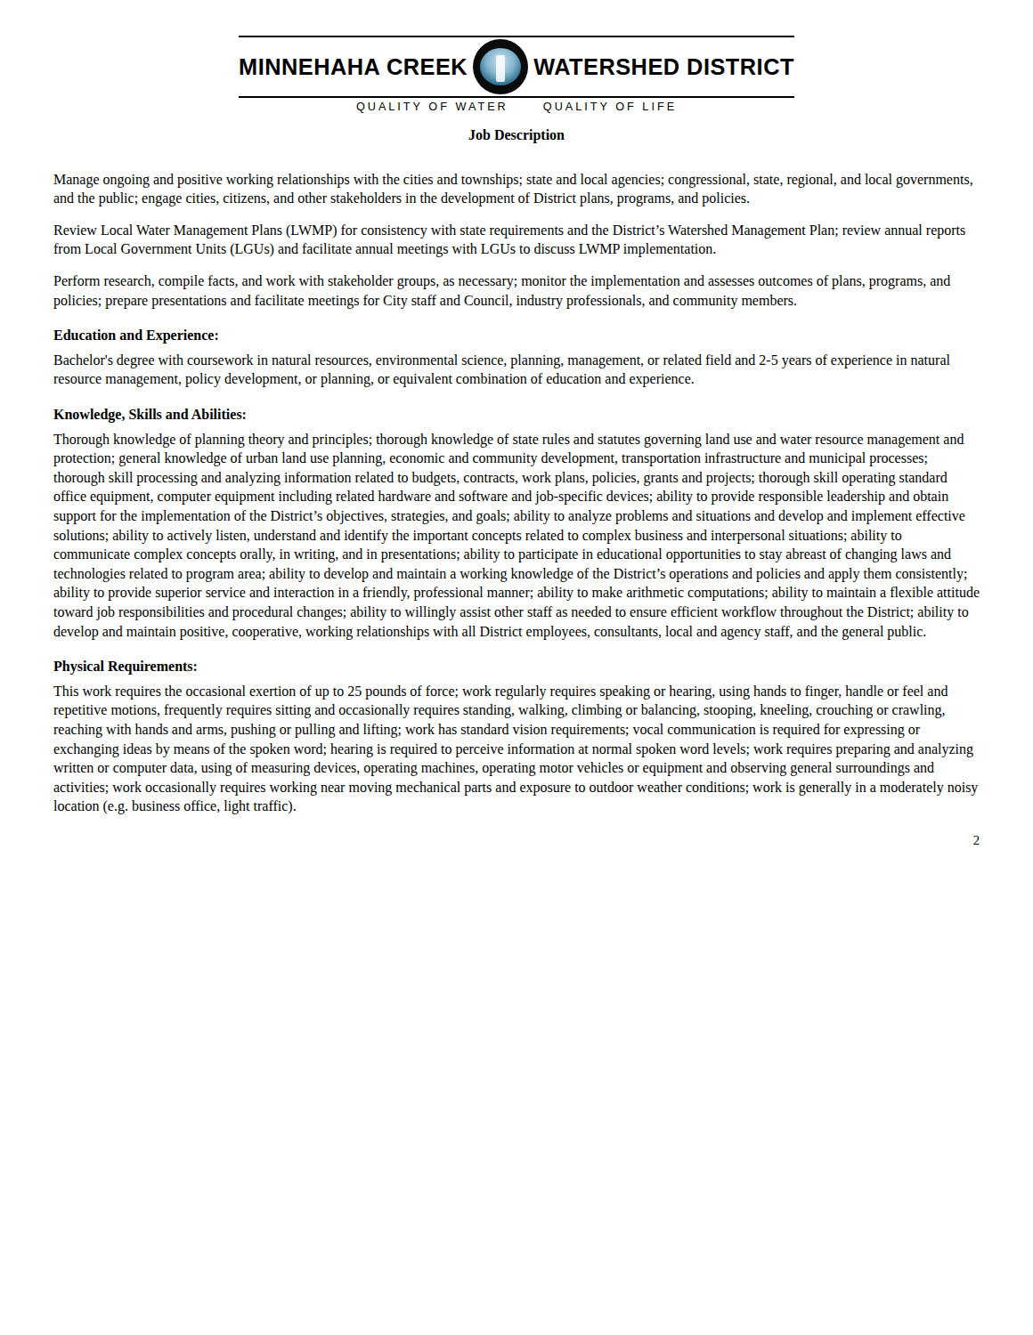MINNEHAHA CREEK WATERSHED DISTRICT
QUALITY OF WATER QUALITY OF LIFE
Job Description
Manage ongoing and positive working relationships with the cities and townships; state and local agencies; congressional, state, regional, and local governments, and the public; engage cities, citizens, and other stakeholders in the development of District plans, programs, and policies.
Review Local Water Management Plans (LWMP) for consistency with state requirements and the District’s Watershed Management Plan; review annual reports from Local Government Units (LGUs) and facilitate annual meetings with LGUs to discuss LWMP implementation.
Perform research, compile facts, and work with stakeholder groups, as necessary; monitor the implementation and assesses outcomes of plans, programs, and policies; prepare presentations and facilitate meetings for City staff and Council, industry professionals, and community members.
Education and Experience:
Bachelor's degree with coursework in natural resources, environmental science, planning, management, or related field and 2-5 years of experience in natural resource management, policy development, or planning, or equivalent combination of education and experience.
Knowledge, Skills and Abilities:
Thorough knowledge of planning theory and principles; thorough knowledge of state rules and statutes governing land use and water resource management and protection; general knowledge of urban land use planning, economic and community development, transportation infrastructure and municipal processes; thorough skill processing and analyzing information related to budgets, contracts, work plans, policies, grants and projects; thorough skill operating standard office equipment, computer equipment including related hardware and software and job-specific devices; ability to provide responsible leadership and obtain support for the implementation of the District’s objectives, strategies, and goals; ability to analyze problems and situations and develop and implement effective solutions; ability to actively listen, understand and identify the important concepts related to complex business and interpersonal situations; ability to communicate complex concepts orally, in writing, and in presentations; ability to participate in educational opportunities to stay abreast of changing laws and technologies related to program area; ability to develop and maintain a working knowledge of the District’s operations and policies and apply them consistently; ability to provide superior service and interaction in a friendly, professional manner; ability to make arithmetic computations; ability to maintain a flexible attitude toward job responsibilities and procedural changes; ability to willingly assist other staff as needed to ensure efficient workflow throughout the District; ability to develop and maintain positive, cooperative, working relationships with all District employees, consultants, local and agency staff, and the general public.
Physical Requirements:
This work requires the occasional exertion of up to 25 pounds of force; work regularly requires speaking or hearing, using hands to finger, handle or feel and repetitive motions, frequently requires sitting and occasionally requires standing, walking, climbing or balancing, stooping, kneeling, crouching or crawling, reaching with hands and arms, pushing or pulling and lifting; work has standard vision requirements; vocal communication is required for expressing or exchanging ideas by means of the spoken word; hearing is required to perceive information at normal spoken word levels; work requires preparing and analyzing written or computer data, using of measuring devices, operating machines, operating motor vehicles or equipment and observing general surroundings and activities; work occasionally requires working near moving mechanical parts and exposure to outdoor weather conditions; work is generally in a moderately noisy location (e.g. business office, light traffic).
2